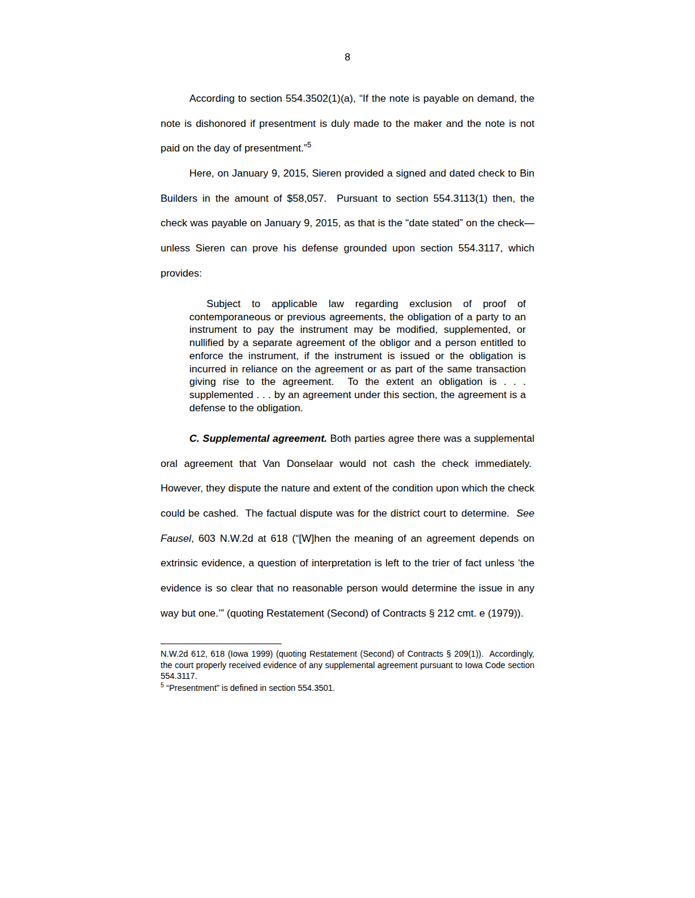8
According to section 554.3502(1)(a), “If the note is payable on demand, the note is dishonored if presentment is duly made to the maker and the note is not paid on the day of presentment.”5
Here, on January 9, 2015, Sieren provided a signed and dated check to Bin Builders in the amount of $58,057. Pursuant to section 554.3113(1) then, the check was payable on January 9, 2015, as that is the “date stated” on the check—unless Sieren can prove his defense grounded upon section 554.3117, which provides:
Subject to applicable law regarding exclusion of proof of contemporaneous or previous agreements, the obligation of a party to an instrument to pay the instrument may be modified, supplemented, or nullified by a separate agreement of the obligor and a person entitled to enforce the instrument, if the instrument is issued or the obligation is incurred in reliance on the agreement or as part of the same transaction giving rise to the agreement. To the extent an obligation is . . . supplemented . . . by an agreement under this section, the agreement is a defense to the obligation.
C. Supplemental agreement. Both parties agree there was a supplemental oral agreement that Van Donselaar would not cash the check immediately. However, they dispute the nature and extent of the condition upon which the check could be cashed. The factual dispute was for the district court to determine. See Fausel, 603 N.W.2d at 618 (“[W]hen the meaning of an agreement depends on extrinsic evidence, a question of interpretation is left to the trier of fact unless ‘the evidence is so clear that no reasonable person would determine the issue in any way but one.’” (quoting Restatement (Second) of Contracts § 212 cmt. e (1979)).
N.W.2d 612, 618 (Iowa 1999) (quoting Restatement (Second) of Contracts § 209(1)). Accordingly, the court properly received evidence of any supplemental agreement pursuant to Iowa Code section 554.3117.
5 “Presentment” is defined in section 554.3501.